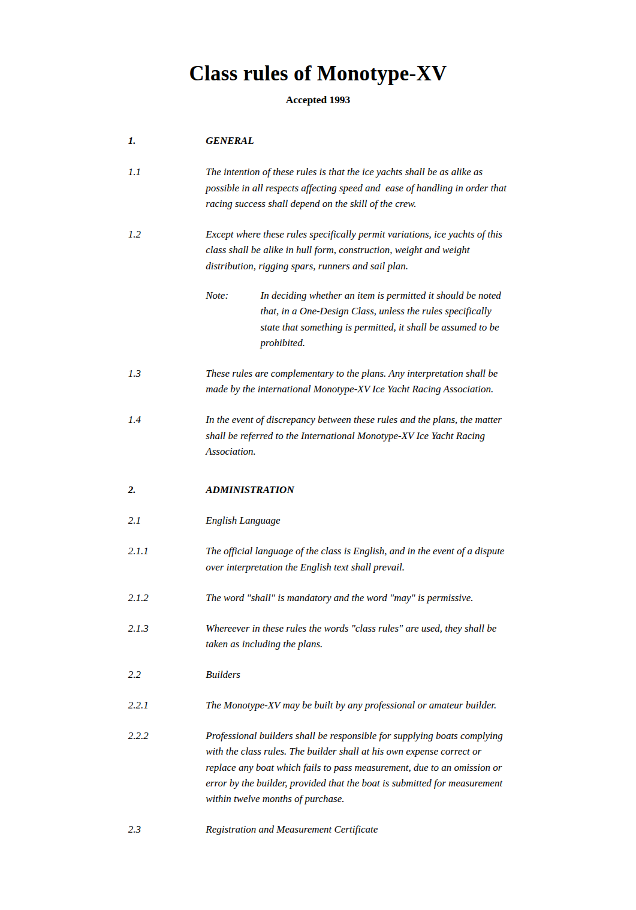Class rules of Monotype-XV
Accepted 1993
1.
GENERAL
1.1
The intention of these rules is that the ice yachts shall be as alike as possible in all respects affecting speed and ease of handling in order that racing success shall depend on the skill of the crew.
1.2
Except where these rules specifically permit variations, ice yachts of this class shall be alike in hull form, construction, weight and weight distribution, rigging spars, runners and sail plan.
Note:
In deciding whether an item is permitted it should be noted that, in a One-Design Class, unless the rules specifically state that something is permitted, it shall be assumed to be prohibited.
1.3
These rules are complementary to the plans. Any interpretation shall be made by the international Monotype-XV Ice Yacht Racing Association.
1.4
In the event of discrepancy between these rules and the plans, the matter shall be referred to the International Monotype-XV Ice Yacht Racing Association.
2.
ADMINISTRATION
2.1
English Language
2.1.1
The official language of the class is English, and in the event of a dispute over interpretation the English text shall prevail.
2.1.2
The word "shall" is mandatory and the word "may" is permissive.
2.1.3
Whereever in these rules the words "class rules" are used, they shall be taken as including the plans.
2.2
Builders
2.2.1
The Monotype-XV may be built by any professional or amateur builder.
2.2.2
Professional builders shall be responsible for supplying boats complying with the class rules. The builder shall at his own expense correct or replace any boat which fails to pass measurement, due to an omission or error by the builder, provided that the boat is submitted for measurement within twelve months of purchase.
2.3
Registration and Measurement Certificate